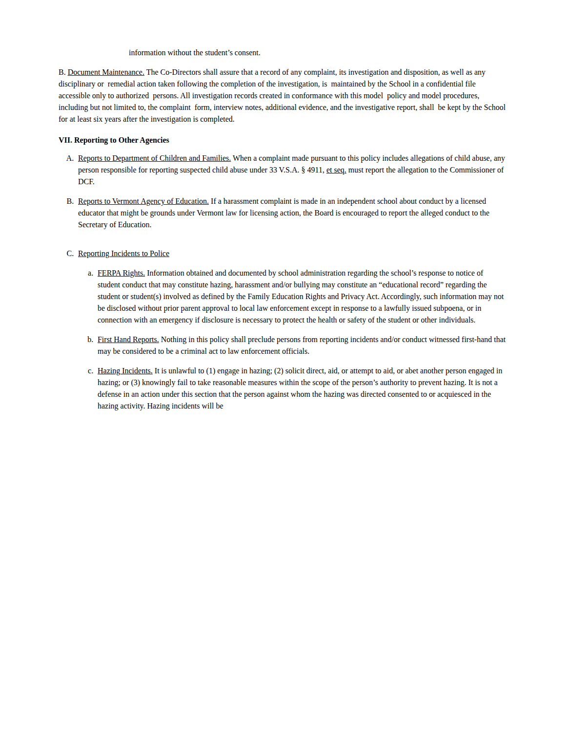information without the student’s consent.
B. Document Maintenance. The Co-Directors shall assure that a record of any complaint, its investigation and disposition, as well as any disciplinary or remedial action taken following the completion of the investigation, is maintained by the School in a confidential file accessible only to authorized persons. All investigation records created in conformance with this model policy and model procedures, including but not limited to, the complaint form, interview notes, additional evidence, and the investigative report, shall be kept by the School for at least six years after the investigation is completed.
VII. Reporting to Other Agencies
Reports to Department of Children and Families. When a complaint made pursuant to this policy includes allegations of child abuse, any person responsible for reporting suspected child abuse under 33 V.S.A. § 4911, et seq. must report the allegation to the Commissioner of DCF.
Reports to Vermont Agency of Education. If a harassment complaint is made in an independent school about conduct by a licensed educator that might be grounds under Vermont law for licensing action, the Board is encouraged to report the alleged conduct to the Secretary of Education.
Reporting Incidents to Police
FERPA Rights. Information obtained and documented by school administration regarding the school’s response to notice of student conduct that may constitute hazing, harassment and/or bullying may constitute an “educational record” regarding the student or student(s) involved as defined by the Family Education Rights and Privacy Act. Accordingly, such information may not be disclosed without prior parent approval to local law enforcement except in response to a lawfully issued subpoena, or in connection with an emergency if disclosure is necessary to protect the health or safety of the student or other individuals.
First Hand Reports. Nothing in this policy shall preclude persons from reporting incidents and/or conduct witnessed first-hand that may be considered to be a criminal act to law enforcement officials.
Hazing Incidents. It is unlawful to (1) engage in hazing; (2) solicit direct, aid, or attempt to aid, or abet another person engaged in hazing; or (3) knowingly fail to take reasonable measures within the scope of the person’s authority to prevent hazing. It is not a defense in an action under this section that the person against whom the hazing was directed consented to or acquiesced in the hazing activity. Hazing incidents will be